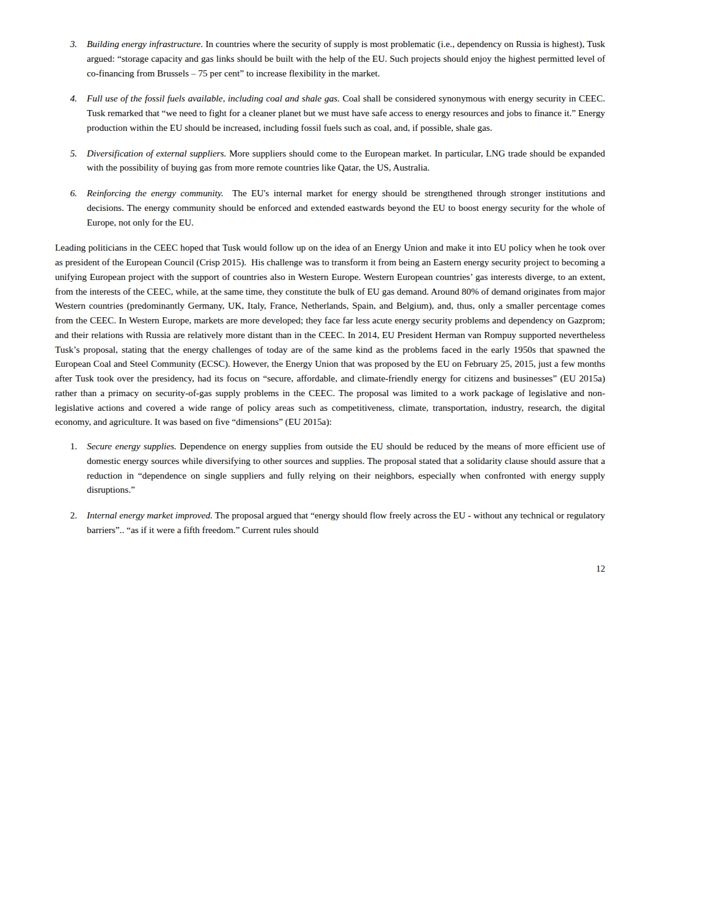Building energy infrastructure. In countries where the security of supply is most problematic (i.e., dependency on Russia is highest), Tusk argued: “storage capacity and gas links should be built with the help of the EU. Such projects should enjoy the highest permitted level of co-financing from Brussels – 75 per cent” to increase flexibility in the market.
Full use of the fossil fuels available, including coal and shale gas. Coal shall be considered synonymous with energy security in CEEC. Tusk remarked that “we need to fight for a cleaner planet but we must have safe access to energy resources and jobs to finance it.” Energy production within the EU should be increased, including fossil fuels such as coal, and, if possible, shale gas.
Diversification of external suppliers. More suppliers should come to the European market. In particular, LNG trade should be expanded with the possibility of buying gas from more remote countries like Qatar, the US, Australia.
Reinforcing the energy community. The EU's internal market for energy should be strengthened through stronger institutions and decisions. The energy community should be enforced and extended eastwards beyond the EU to boost energy security for the whole of Europe, not only for the EU.
Leading politicians in the CEEC hoped that Tusk would follow up on the idea of an Energy Union and make it into EU policy when he took over as president of the European Council (Crisp 2015). His challenge was to transform it from being an Eastern energy security project to becoming a unifying European project with the support of countries also in Western Europe. Western European countries’ gas interests diverge, to an extent, from the interests of the CEEC, while, at the same time, they constitute the bulk of EU gas demand. Around 80% of demand originates from major Western countries (predominantly Germany, UK, Italy, France, Netherlands, Spain, and Belgium), and, thus, only a smaller percentage comes from the CEEC. In Western Europe, markets are more developed; they face far less acute energy security problems and dependency on Gazprom; and their relations with Russia are relatively more distant than in the CEEC. In 2014, EU President Herman van Rompuy supported nevertheless Tusk’s proposal, stating that the energy challenges of today are of the same kind as the problems faced in the early 1950s that spawned the European Coal and Steel Community (ECSC). However, the Energy Union that was proposed by the EU on February 25, 2015, just a few months after Tusk took over the presidency, had its focus on “secure, affordable, and climate-friendly energy for citizens and businesses” (EU 2015a) rather than a primacy on security-of-gas supply problems in the CEEC. The proposal was limited to a work package of legislative and non-legislative actions and covered a wide range of policy areas such as competitiveness, climate, transportation, industry, research, the digital economy, and agriculture. It was based on five “dimensions” (EU 2015a):
Secure energy supplies. Dependence on energy supplies from outside the EU should be reduced by the means of more efficient use of domestic energy sources while diversifying to other sources and supplies. The proposal stated that a solidarity clause should assure that a reduction in “dependence on single suppliers and fully relying on their neighbors, especially when confronted with energy supply disruptions.”
Internal energy market improved. The proposal argued that “energy should flow freely across the EU - without any technical or regulatory barriers”.. “as if it were a fifth freedom.” Current rules should
12